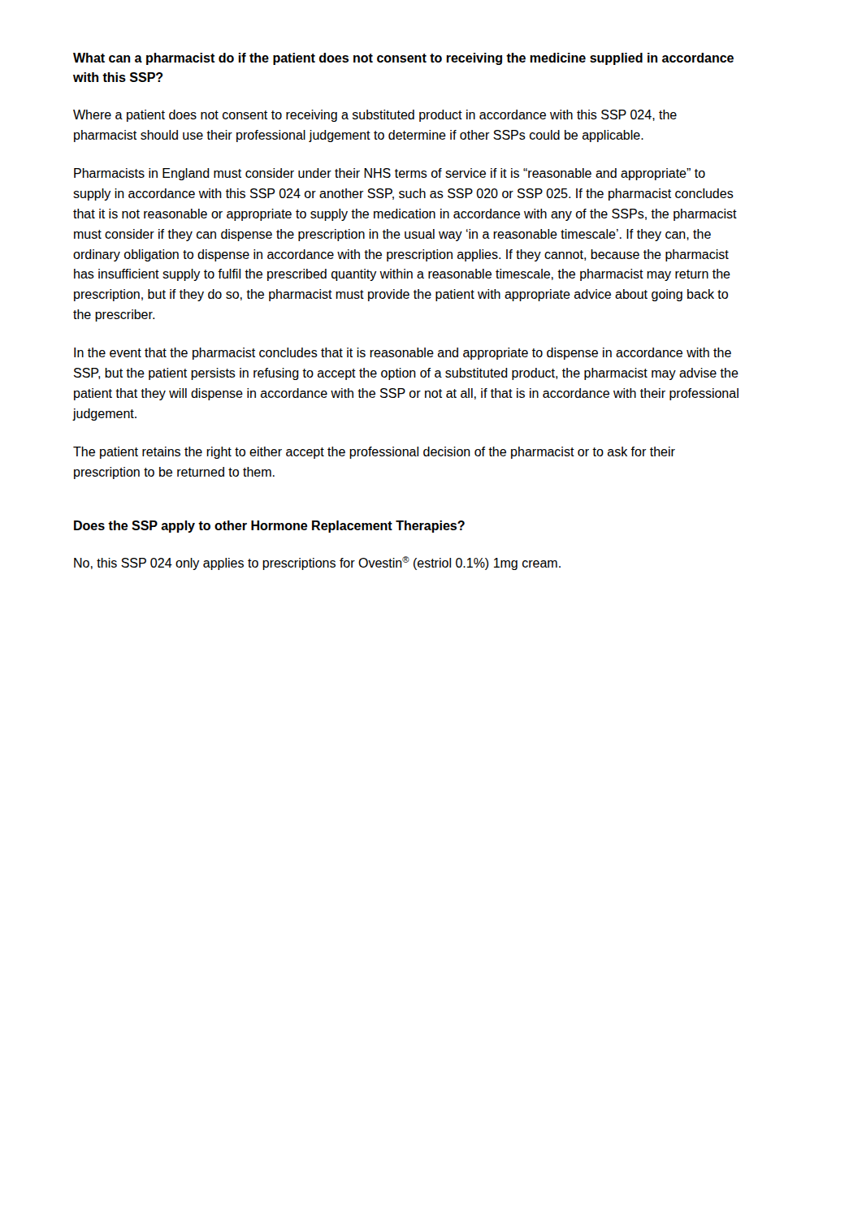What can a pharmacist do if the patient does not consent to receiving the medicine supplied in accordance with this SSP?
Where a patient does not consent to receiving a substituted product in accordance with this SSP 024, the pharmacist should use their professional judgement to determine if other SSPs could be applicable.
Pharmacists in England must consider under their NHS terms of service if it is “reasonable and appropriate” to supply in accordance with this SSP 024 or another SSP, such as SSP 020 or SSP 025. If the pharmacist concludes that it is not reasonable or appropriate to supply the medication in accordance with any of the SSPs, the pharmacist must consider if they can dispense the prescription in the usual way ‘in a reasonable timescale’. If they can, the ordinary obligation to dispense in accordance with the prescription applies. If they cannot, because the pharmacist has insufficient supply to fulfil the prescribed quantity within a reasonable timescale, the pharmacist may return the prescription, but if they do so, the pharmacist must provide the patient with appropriate advice about going back to the prescriber.
In the event that the pharmacist concludes that it is reasonable and appropriate to dispense in accordance with the SSP, but the patient persists in refusing to accept the option of a substituted product, the pharmacist may advise the patient that they will dispense in accordance with the SSP or not at all, if that is in accordance with their professional judgement.
The patient retains the right to either accept the professional decision of the pharmacist or to ask for their prescription to be returned to them.
Does the SSP apply to other Hormone Replacement Therapies?
No, this SSP 024 only applies to prescriptions for Ovestin® (estriol 0.1%) 1mg cream.